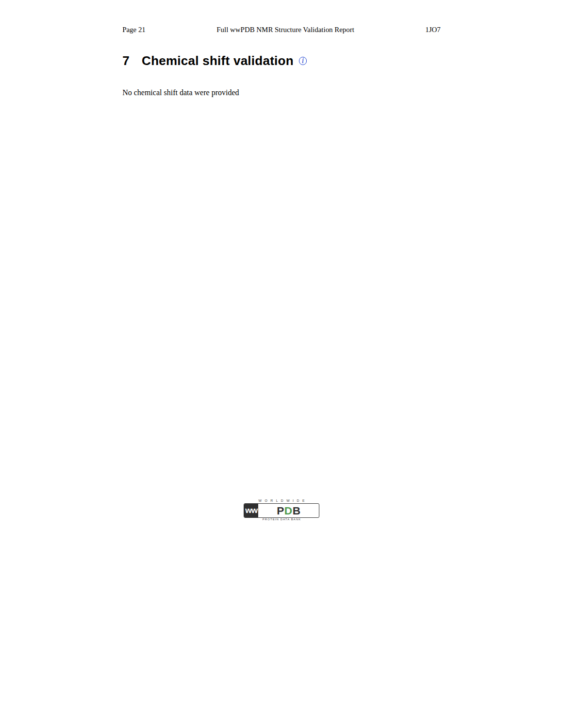Page 21
Full wwPDB NMR Structure Validation Report
1JO7
7 Chemical shift validation i
No chemical shift data were provided
W O R L D W I D E
ww
PDB
PROTEIN DATA BANK